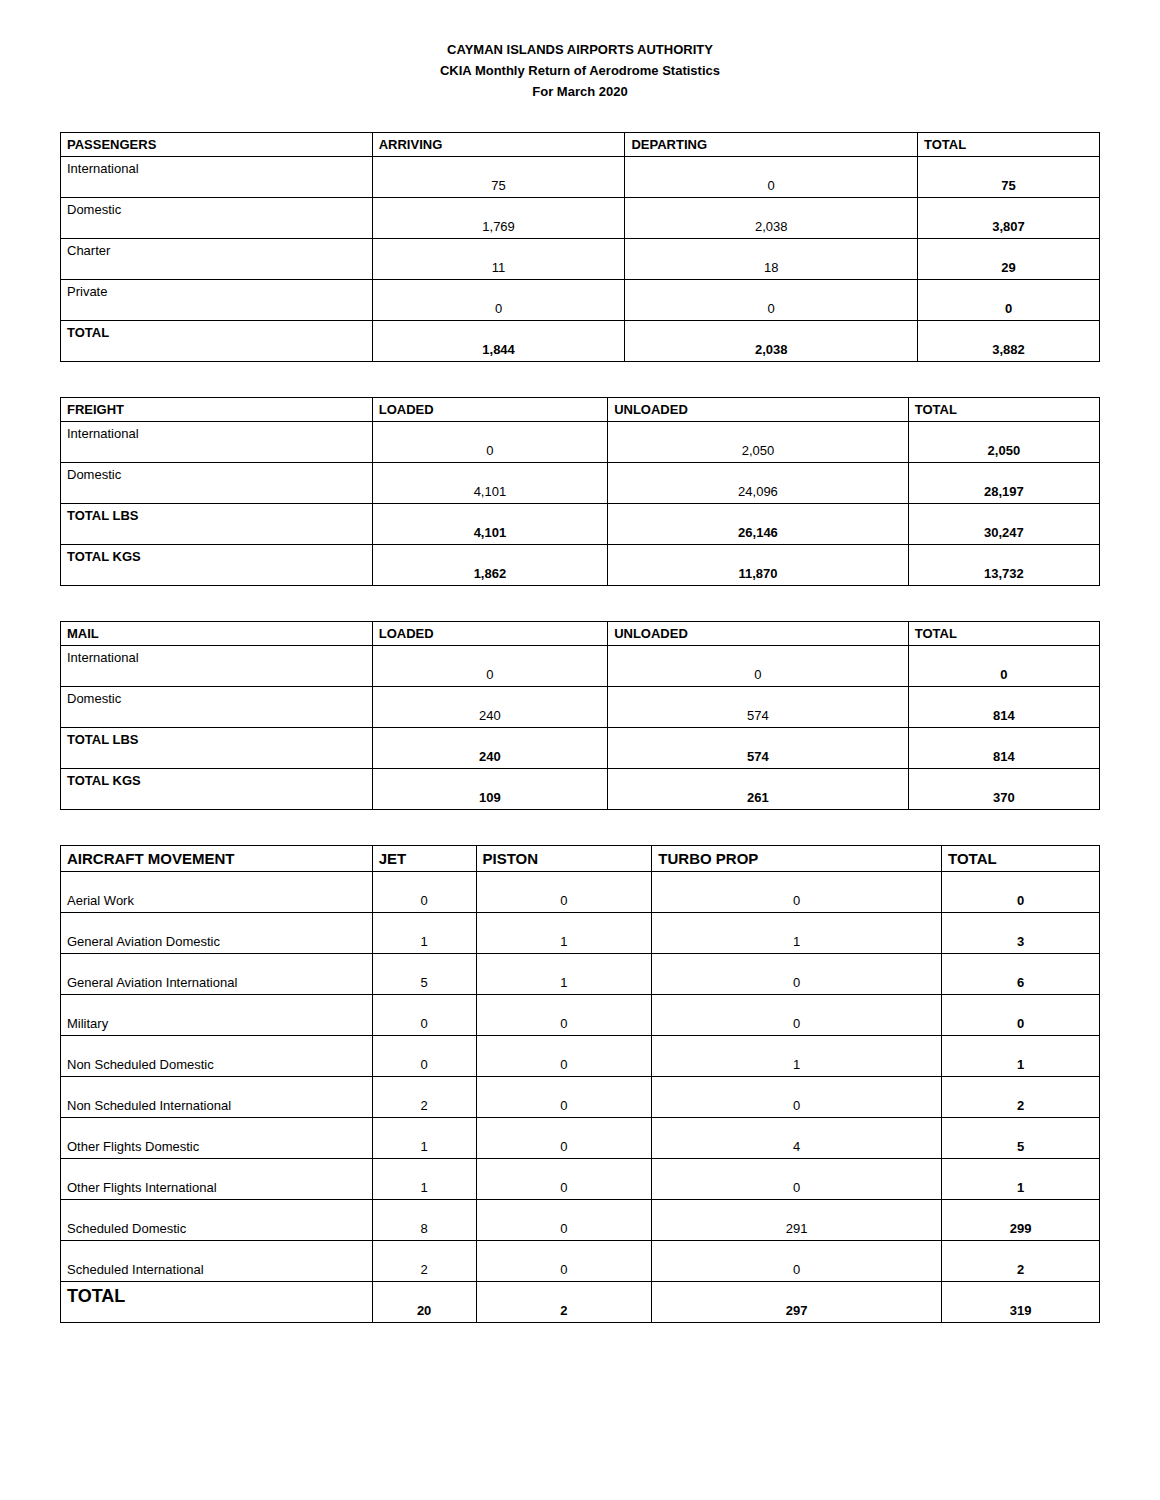CAYMAN ISLANDS AIRPORTS AUTHORITY
CKIA Monthly Return of Aerodrome Statistics
For March 2020
| PASSENGERS | ARRIVING | DEPARTING | TOTAL |
| --- | --- | --- | --- |
| International | 75 | 0 | 75 |
| Domestic | 1,769 | 2,038 | 3,807 |
| Charter | 11 | 18 | 29 |
| Private | 0 | 0 | 0 |
| TOTAL | 1,844 | 2,038 | 3,882 |
| FREIGHT | LOADED | UNLOADED | TOTAL |
| --- | --- | --- | --- |
| International | 0 | 2,050 | 2,050 |
| Domestic | 4,101 | 24,096 | 28,197 |
| TOTAL LBS | 4,101 | 26,146 | 30,247 |
| TOTAL KGS | 1,862 | 11,870 | 13,732 |
| MAIL | LOADED | UNLOADED | TOTAL |
| --- | --- | --- | --- |
| International | 0 | 0 | 0 |
| Domestic | 240 | 574 | 814 |
| TOTAL LBS | 240 | 574 | 814 |
| TOTAL KGS | 109 | 261 | 370 |
| AIRCRAFT MOVEMENT | JET | PISTON | TURBO PROP | TOTAL |
| --- | --- | --- | --- | --- |
| Aerial Work | 0 | 0 | 0 | 0 |
| General Aviation Domestic | 1 | 1 | 1 | 3 |
| General Aviation International | 5 | 1 | 0 | 6 |
| Military | 0 | 0 | 0 | 0 |
| Non Scheduled Domestic | 0 | 0 | 1 | 1 |
| Non Scheduled International | 2 | 0 | 0 | 2 |
| Other Flights Domestic | 1 | 0 | 4 | 5 |
| Other Flights International | 1 | 0 | 0 | 1 |
| Scheduled Domestic | 8 | 0 | 291 | 299 |
| Scheduled International | 2 | 0 | 0 | 2 |
| TOTAL | 20 | 2 | 297 | 319 |